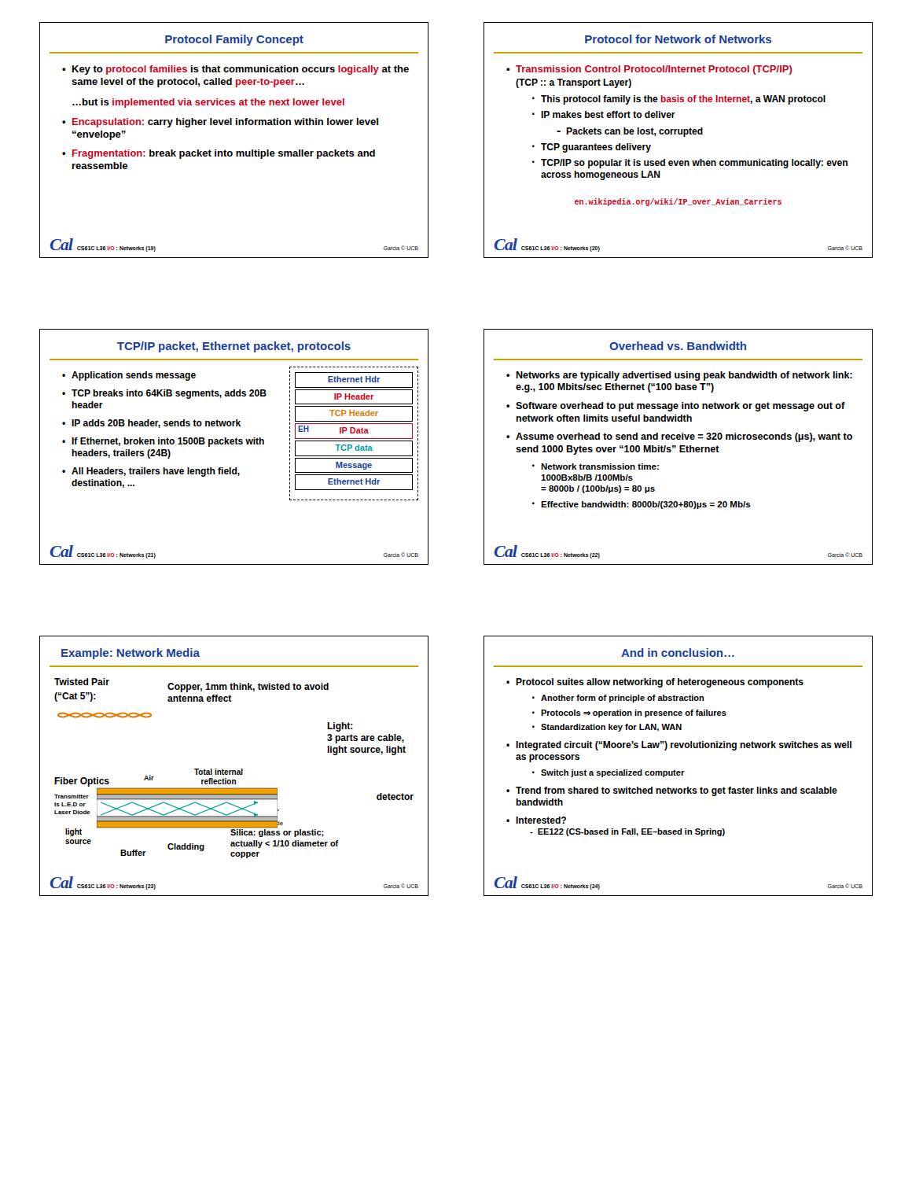Protocol Family Concept
Key to protocol families is that communication occurs logically at the same level of the protocol, called peer-to-peer…
…but is implemented via services at the next lower level
Encapsulation: carry higher level information within lower level “envelope”
Fragmentation: break packet into multiple smaller packets and reassemble
Cal CS61C L36 I/O : Networks (19)
Garcia © UCB
Protocol for Network of Networks
Transmission Control Protocol/Internet Protocol (TCP/IP)
(TCP :: a Transport Layer)
This protocol family is the basis of the Internet, a WAN protocol
IP makes best effort to deliver
Packets can be lost, corrupted
TCP guarantees delivery
TCP/IP so popular it is used even when communicating locally: even across homogeneous LAN
en.wikipedia.org/wiki/IP_over_Avian_Carriers
Cal CS61C L36 I/O : Networks (20)
Garcia © UCB
TCP/IP packet, Ethernet packet, protocols
Application sends message
TCP breaks into 64KiB segments, adds 20B header
IP adds 20B header, sends to network
If Ethernet, broken into 1500B packets with headers, trailers (24B)
All Headers, trailers have length field, destination, ...
Ethernet Hdr
IP Header
TCP Header
EH
IP Data
TCP data
Message
Ethernet Hdr
Cal CS61C L36 I/O : Networks (21)
Garcia © UCB
Overhead vs. Bandwidth
Networks are typically advertised using peak bandwidth of network link: e.g., 100 Mbits/sec Ethernet (“100 base T”)
Software overhead to put message into network or get message out of network often limits useful bandwidth
Assume overhead to send and receive = 320 microseconds (μs), want to send 1000 Bytes over “100 Mbit/s” Ethernet
Network transmission time:
1000Bx8b/B /100Mb/s
= 8000b / (100b/μs) = 80 μs
Effective bandwidth: 8000b/(320+80)μs = 20 Mb/s
Cal CS61C L36 I/O : Networks (22)
Garcia © UCB
Example: Network Media
Twisted Pair
(“Cat 5”):
Copper, 1mm think, twisted to avoid antenna effect
Light:
3 parts are cable, light source, light
detector
Fiber Optics
Air
Total internal reflection
Transmitter
Is L.E.D or
Laser Diode
Receiver
– Photodiode
light
source
Buffer
Cladding
Silica: glass or plastic; actually < 1/10 diameter of copper
Cal CS61C L36 I/O : Networks (23)
Garcia © UCB
And in conclusion…
Protocol suites allow networking of heterogeneous components
Another form of principle of abstraction
Protocols ⇒ operation in presence of failures
Standardization key for LAN, WAN
Integrated circuit (“Moore’s Law”) revolutionizing network switches as well as processors
Switch just a specialized computer
Trend from shared to switched networks to get faster links and scalable bandwidth
Interested?
- EE122 (CS-based in Fall, EE–based in Spring)
Cal CS61C L36 I/O : Networks (24)
Garcia © UCB